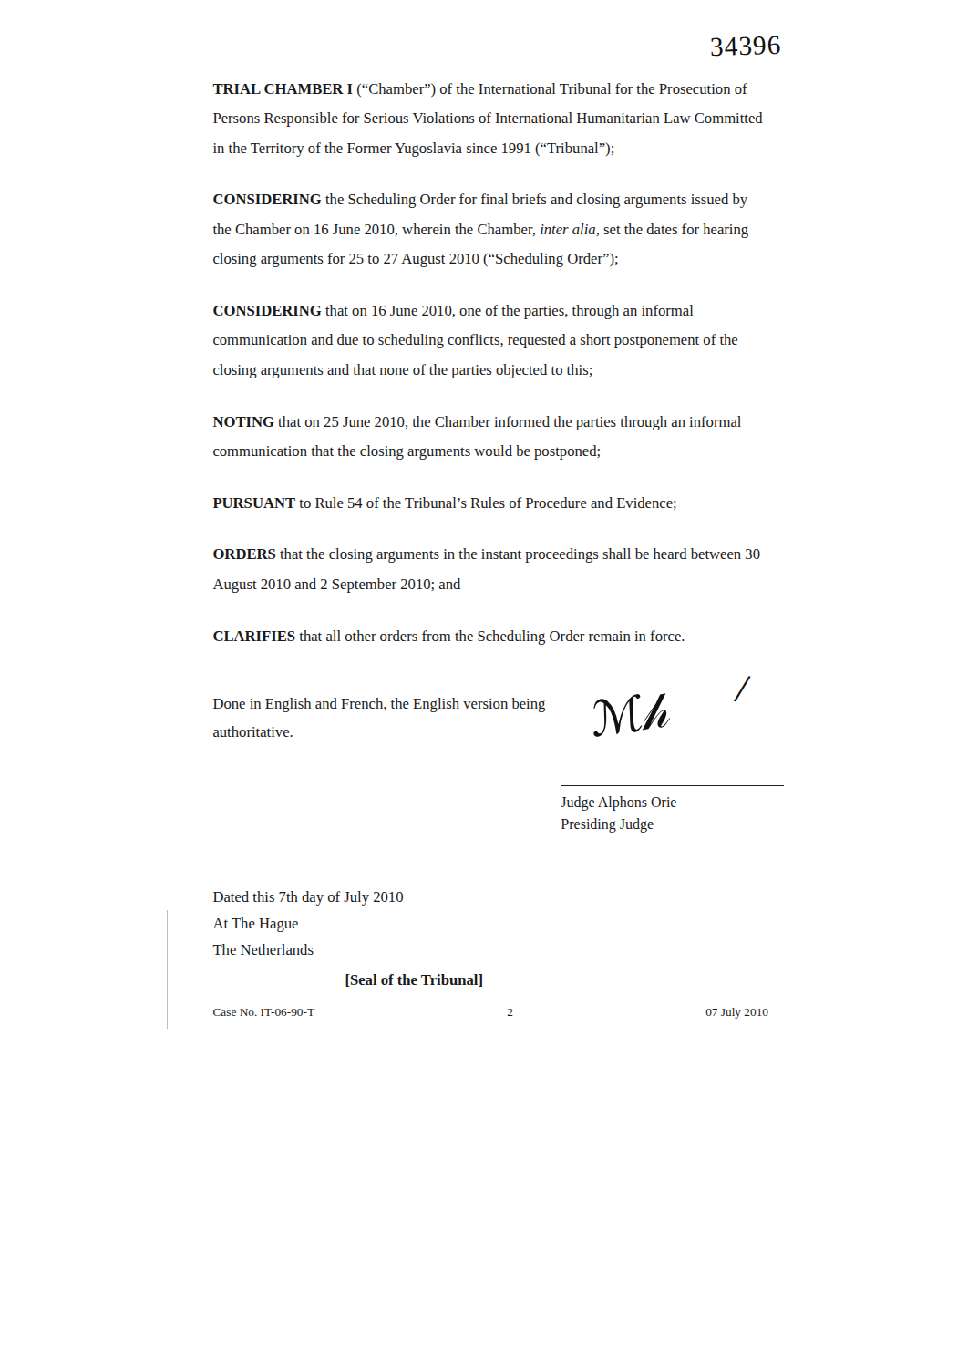34396
TRIAL CHAMBER I (“Chamber”) of the International Tribunal for the Prosecution of Persons Responsible for Serious Violations of International Humanitarian Law Committed in the Territory of the Former Yugoslavia since 1991 (“Tribunal”);
CONSIDERING the Scheduling Order for final briefs and closing arguments issued by the Chamber on 16 June 2010, wherein the Chamber, inter alia, set the dates for hearing closing arguments for 25 to 27 August 2010 (“Scheduling Order”);
CONSIDERING that on 16 June 2010, one of the parties, through an informal communication and due to scheduling conflicts, requested a short postponement of the closing arguments and that none of the parties objected to this;
NOTING that on 25 June 2010, the Chamber informed the parties through an informal communication that the closing arguments would be postponed;
PURSUANT to Rule 54 of the Tribunal’s Rules of Procedure and Evidence;
ORDERS that the closing arguments in the instant proceedings shall be heard between 30 August 2010 and 2 September 2010; and
CLARIFIES that all other orders from the Scheduling Order remain in force.
Done in English and French, the English version being authoritative.
/ ℳ𝒽
Judge Alphons Orie
Presiding Judge
Dated this 7th day of July 2010
At The Hague
The Netherlands
[Seal of the Tribunal]
Case No. IT-06-90-T 2 07 July 2010